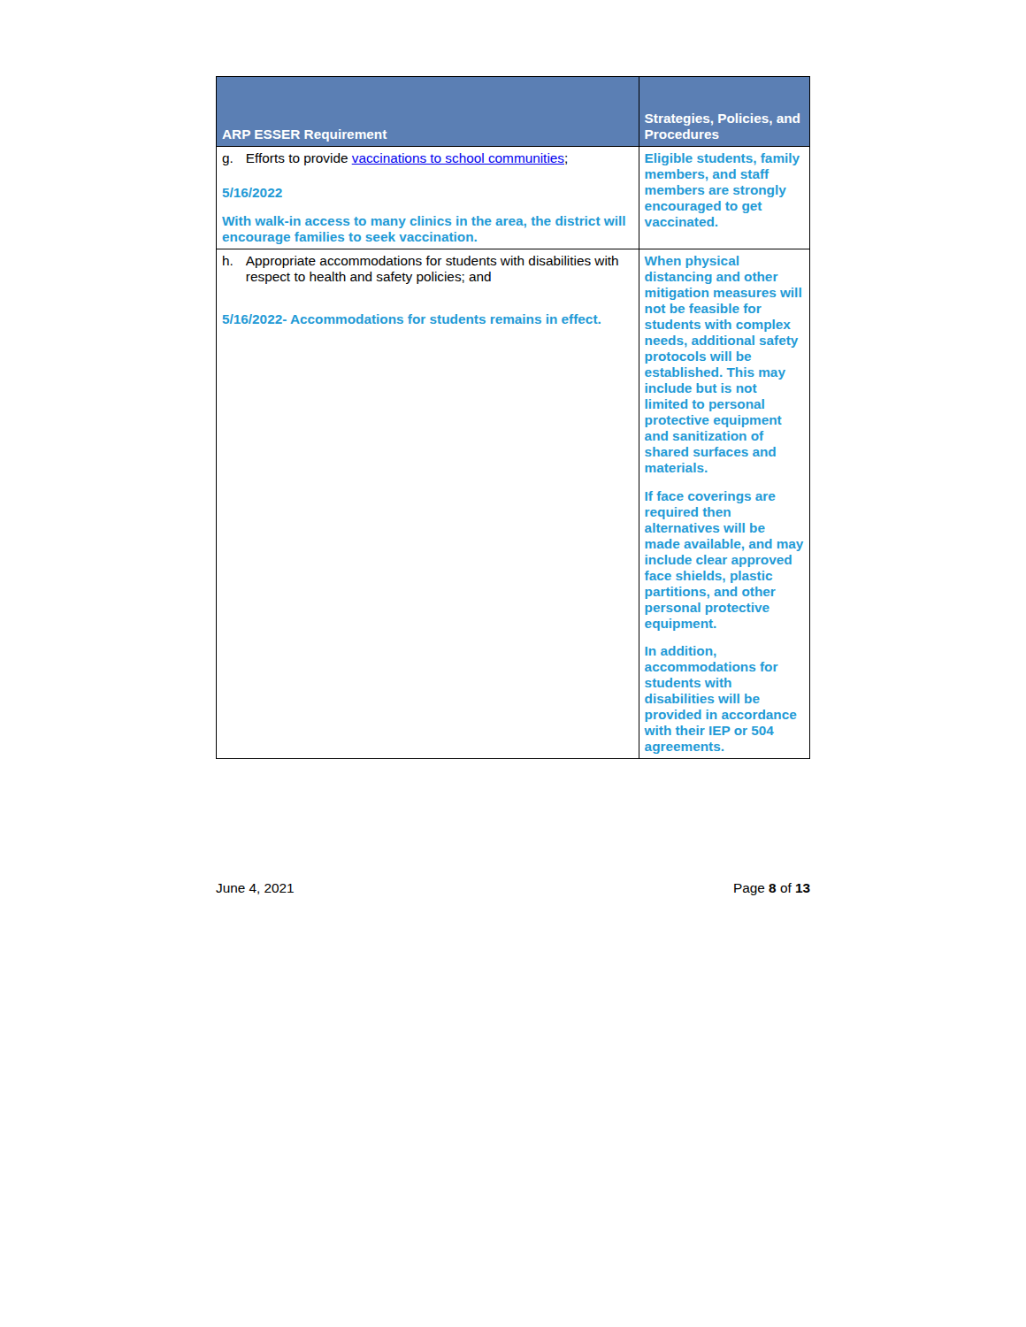| ARP ESSER Requirement | Strategies, Policies, and Procedures |
| --- | --- |
| g. Efforts to provide vaccinations to school communities ; 5/16/2022 With walk-in access to many clinics in the area, the district will encourage families to seek vaccination. | Eligible students, family members, and staff members are strongly encouraged to get vaccinated. |
| h. Appropriate accommodations for students with disabilities with respect to health and safety policies; and 5/16/2022- Accommodations for students remains in effect. | When physical distancing and other mitigation measures will not be feasible for students with complex needs, additional safety protocols will be established. This may include but is not limited to personal protective equipment and sanitization of shared surfaces and materials. If face coverings are required then alternatives will be made available, and may include clear approved face shields, plastic partitions, and other personal protective equipment. In addition, accommodations for students with disabilities will be provided in accordance with their IEP or 504 agreements. |
June 4, 2021
Page 8 of 13